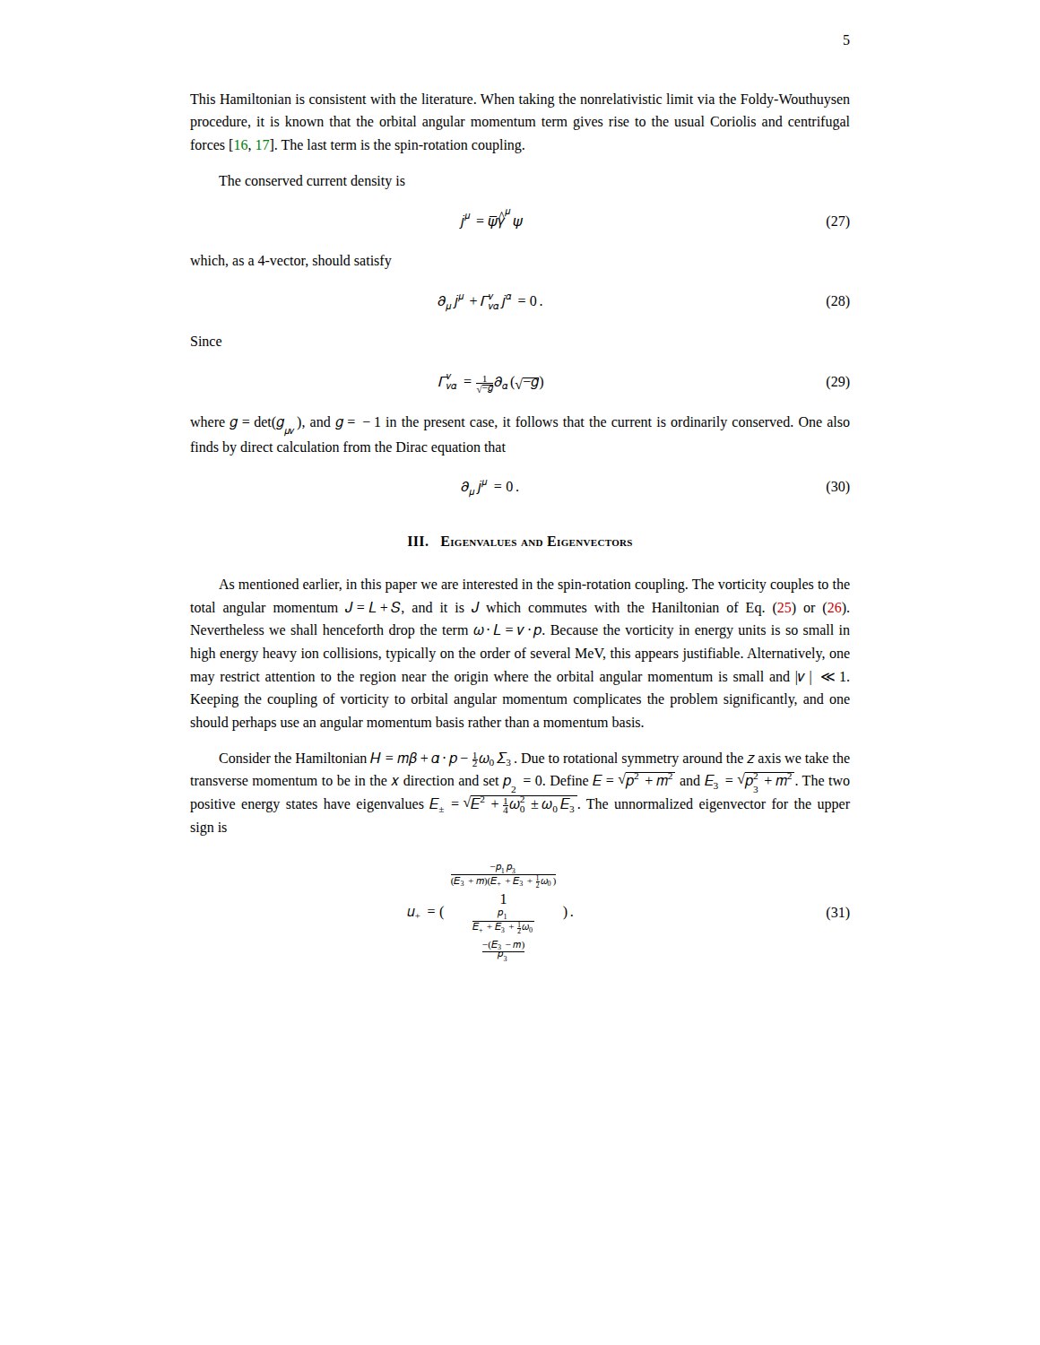5
This Hamiltonian is consistent with the literature. When taking the nonrelativistic limit via the Foldy-Wouthuysen procedure, it is known that the orbital angular momentum term gives rise to the usual Coriolis and centrifugal forces [16, 17]. The last term is the spin-rotation coupling.
The conserved current density is
jμ = ψ¯ γ^μ ψ
(27)
which, as a 4-vector, should satisfy
∂μ jμ + Γναν jα = 0 .
(28)
Since
Γναν = 1 −g ∂α ( −g )
(29)
where g=det⁡(gμν), and g=−1 in the present case, it follows that the current is ordinarily conserved. One also finds by direct calculation from the Dirac equation that
∂μ jμ = 0 .
(30)
III. Eigenvalues and Eigenvectors
As mentioned earlier, in this paper we are interested in the spin-rotation coupling. The vorticity couples to the total angular momentum J=L+S, and it is J which commutes with the Haniltonian of Eq. (25) or (26). Nevertheless we shall henceforth drop the term ω⋅L=v⋅p. Because the vorticity in energy units is so small in high energy heavy ion collisions, typically on the order of several MeV, this appears justifiable. Alternatively, one may restrict attention to the region near the origin where the orbital angular momentum is small and |v|≪1. Keeping the coupling of vorticity to orbital angular momentum complicates the problem significantly, and one should perhaps use an angular momentum basis rather than a momentum basis.
Consider the Hamiltonian H=mβ+α⋅p−12ω0Σ3. Due to rotational symmetry around the z axis we take the transverse momentum to be in the x direction and set p2=0. Define E=p2+m2 and E3=p32+m2. The two positive energy states have eigenvalues E±=E2+14ω02±ω0E3. The unnormalized eigenvector for the upper sign is
u+ = ( −p1p3 (E3+m) (E++E3+12ω0) 1 p1 E++E3+12ω0 −(E3−m) p3 ) .
(31)